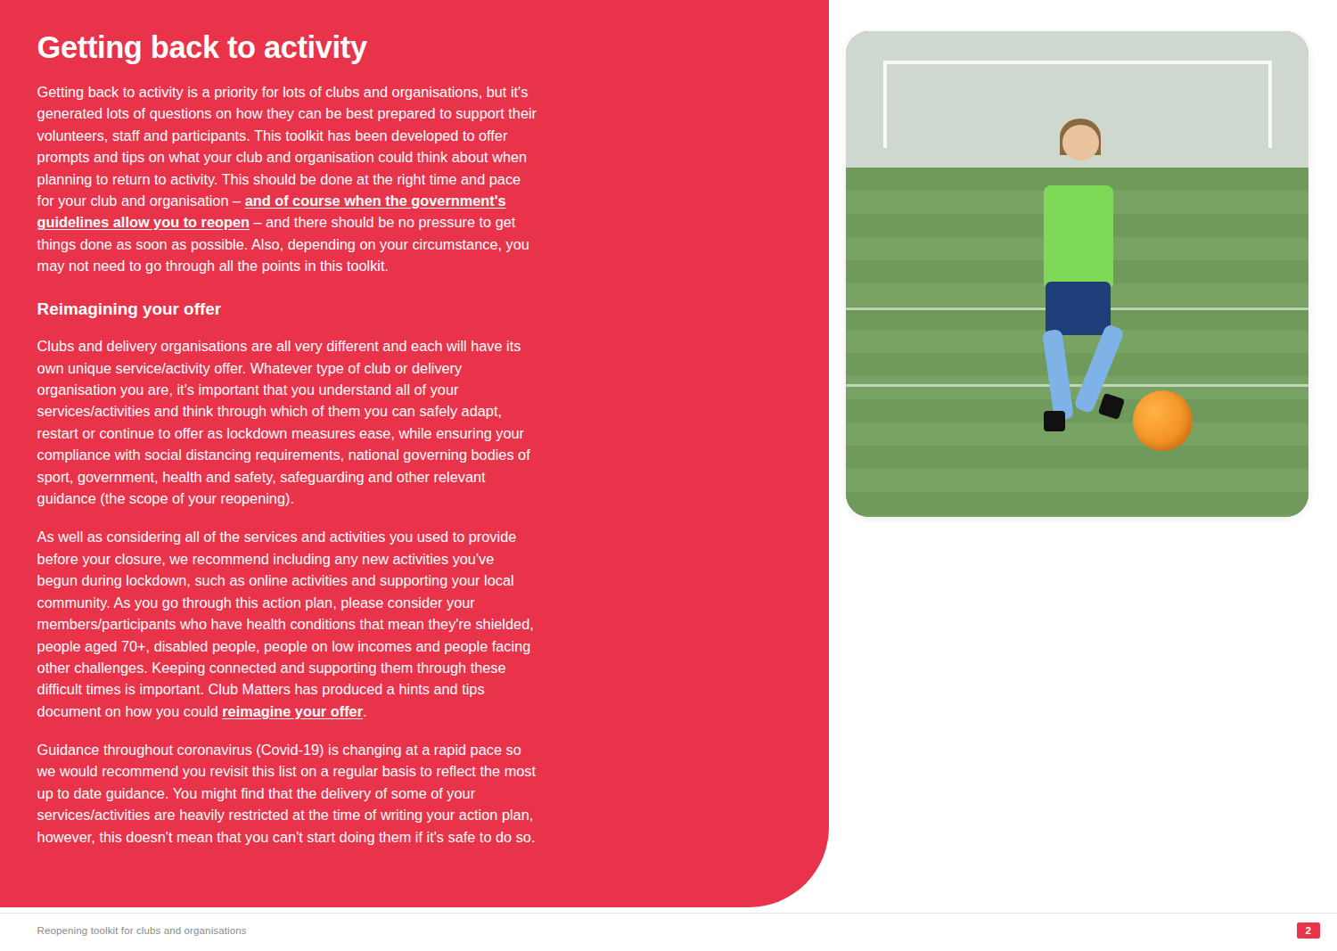Getting back to activity
Getting back to activity is a priority for lots of clubs and organisations, but it's generated lots of questions on how they can be best prepared to support their volunteers, staff and participants. This toolkit has been developed to offer prompts and tips on what your club and organisation could think about when planning to return to activity. This should be done at the right time and pace for your club and organisation – and of course when the government's guidelines allow you to reopen – and there should be no pressure to get things done as soon as possible. Also, depending on your circumstance, you may not need to go through all the points in this toolkit.
Reimagining your offer
Clubs and delivery organisations are all very different and each will have its own unique service/activity offer. Whatever type of club or delivery organisation you are, it's important that you understand all of your services/activities and think through which of them you can safely adapt, restart or continue to offer as lockdown measures ease, while ensuring your compliance with social distancing requirements, national governing bodies of sport, government, health and safety, safeguarding and other relevant guidance (the scope of your reopening).
As well as considering all of the services and activities you used to provide before your closure, we recommend including any new activities you've begun during lockdown, such as online activities and supporting your local community. As you go through this action plan, please consider your members/participants who have health conditions that mean they're shielded, people aged 70+, disabled people, people on low incomes and people facing other challenges. Keeping connected and supporting them through these difficult times is important. Club Matters has produced a hints and tips document on how you could reimagine your offer.
Guidance throughout coronavirus (Covid-19) is changing at a rapid pace so we would recommend you revisit this list on a regular basis to reflect the most up to date guidance. You might find that the delivery of some of your services/activities are heavily restricted at the time of writing your action plan, however, this doesn't mean that you can't start doing them if it's safe to do so.
Reopening toolkit for clubs and organisations 2